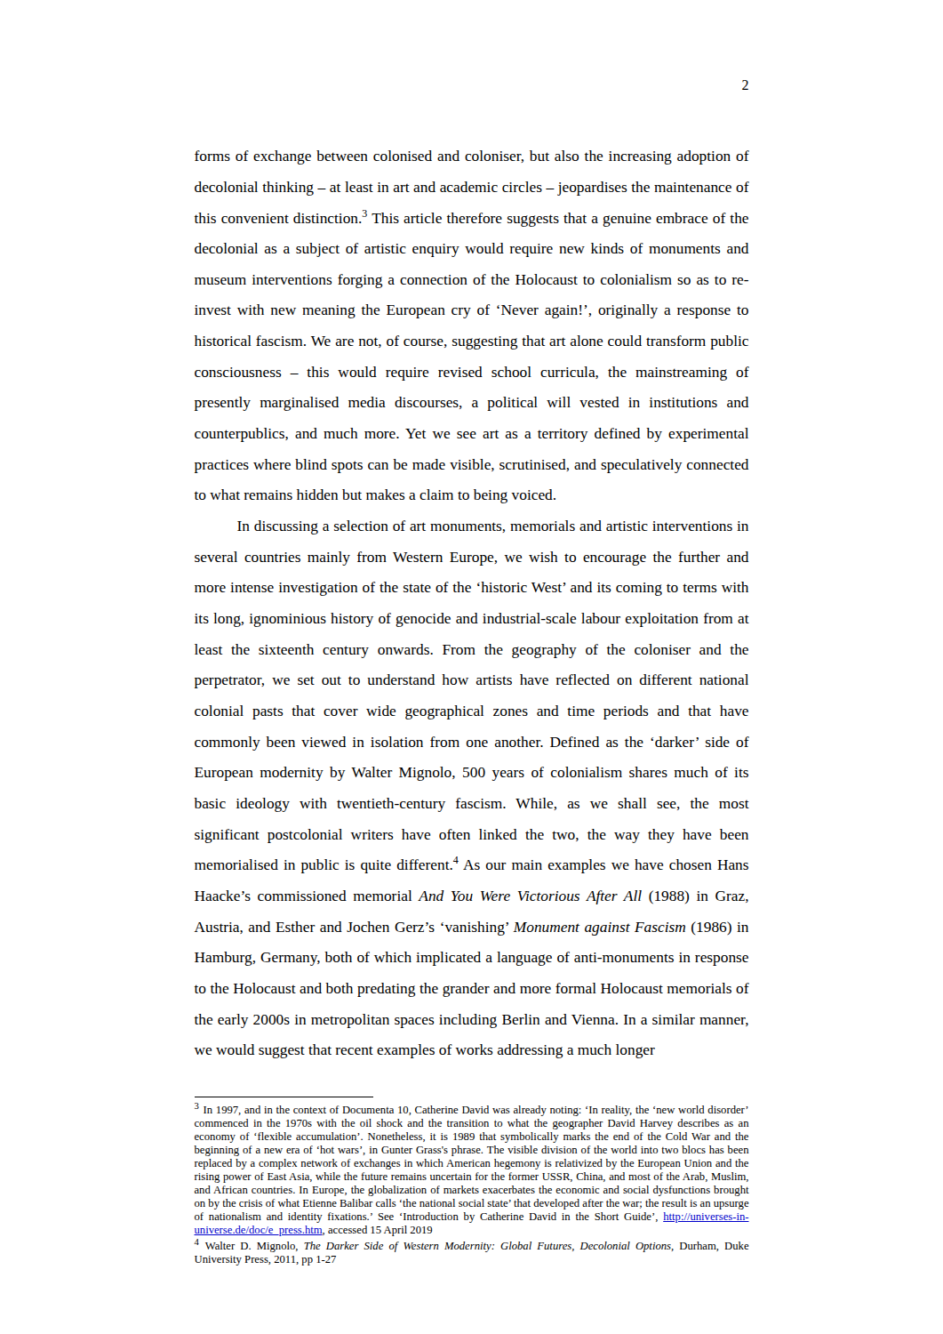2
forms of exchange between colonised and coloniser, but also the increasing adoption of decolonial thinking – at least in art and academic circles – jeopardises the maintenance of this convenient distinction.3 This article therefore suggests that a genuine embrace of the decolonial as a subject of artistic enquiry would require new kinds of monuments and museum interventions forging a connection of the Holocaust to colonialism so as to re-invest with new meaning the European cry of ‘Never again!’, originally a response to historical fascism. We are not, of course, suggesting that art alone could transform public consciousness – this would require revised school curricula, the mainstreaming of presently marginalised media discourses, a political will vested in institutions and counterpublics, and much more. Yet we see art as a territory defined by experimental practices where blind spots can be made visible, scrutinised, and speculatively connected to what remains hidden but makes a claim to being voiced.
In discussing a selection of art monuments, memorials and artistic interventions in several countries mainly from Western Europe, we wish to encourage the further and more intense investigation of the state of the ‘historic West’ and its coming to terms with its long, ignominious history of genocide and industrial-scale labour exploitation from at least the sixteenth century onwards. From the geography of the coloniser and the perpetrator, we set out to understand how artists have reflected on different national colonial pasts that cover wide geographical zones and time periods and that have commonly been viewed in isolation from one another. Defined as the ‘darker’ side of European modernity by Walter Mignolo, 500 years of colonialism shares much of its basic ideology with twentieth‑century fascism. While, as we shall see, the most significant postcolonial writers have often linked the two, the way they have been memorialised in public is quite different.4 As our main examples we have chosen Hans Haacke’s commissioned memorial And You Were Victorious After All (1988) in Graz, Austria, and Esther and Jochen Gerz’s ‘vanishing’ Monument against Fascism (1986) in Hamburg, Germany, both of which implicated a language of anti-monuments in response to the Holocaust and both predating the grander and more formal Holocaust memorials of the early 2000s in metropolitan spaces including Berlin and Vienna. In a similar manner, we would suggest that recent examples of works addressing a much longer
3 In 1997, and in the context of Documenta 10, Catherine David was already noting: ‘In reality, the ‘new world disorder’ commenced in the 1970s with the oil shock and the transition to what the geographer David Harvey describes as an economy of ‘flexible accumulation’. Nonetheless, it is 1989 that symbolically marks the end of the Cold War and the beginning of a new era of ‘hot wars’, in Gunter Grass's phrase. The visible division of the world into two blocs has been replaced by a complex network of exchanges in which American hegemony is relativized by the European Union and the rising power of East Asia, while the future remains uncertain for the former USSR, China, and most of the Arab, Muslim, and African countries. In Europe, the globalization of markets exacerbates the economic and social dysfunctions brought on by the crisis of what Etienne Balibar calls ‘the national social state’ that developed after the war; the result is an upsurge of nationalism and identity fixations.’ See ‘Introduction by Catherine David in the Short Guide’, http://universes-in-universe.de/doc/e_press.htm, accessed 15 April 2019
4 Walter D. Mignolo, The Darker Side of Western Modernity: Global Futures, Decolonial Options, Durham, Duke University Press, 2011, pp 1-27